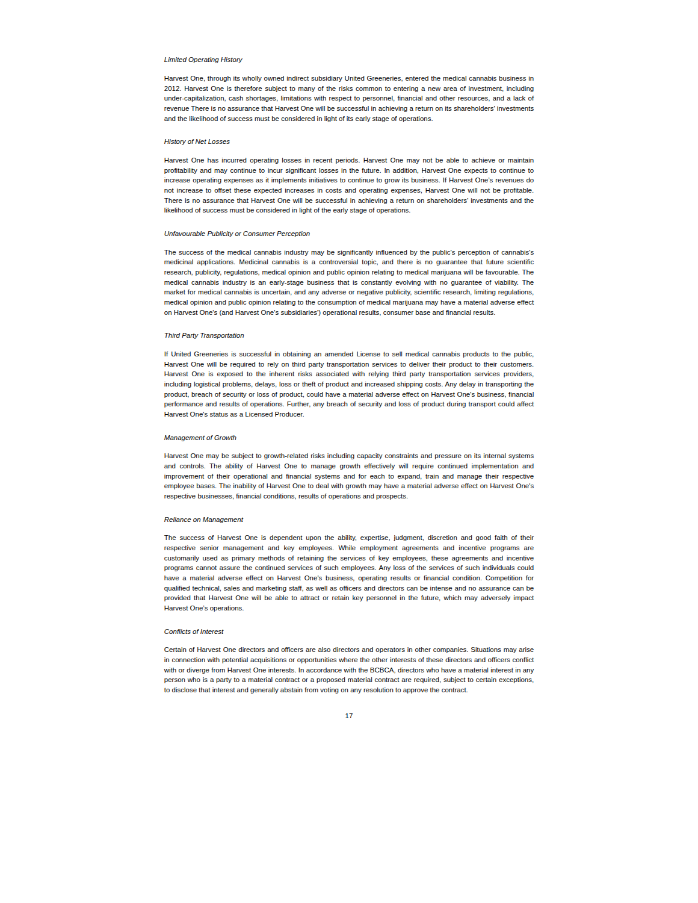Limited Operating History
Harvest One, through its wholly owned indirect subsidiary United Greeneries, entered the medical cannabis business in 2012. Harvest One is therefore subject to many of the risks common to entering a new area of investment, including under-capitalization, cash shortages, limitations with respect to personnel, financial and other resources, and a lack of revenue There is no assurance that Harvest One will be successful in achieving a return on its shareholders' investments and the likelihood of success must be considered in light of its early stage of operations.
History of Net Losses
Harvest One has incurred operating losses in recent periods. Harvest One may not be able to achieve or maintain profitability and may continue to incur significant losses in the future. In addition, Harvest One expects to continue to increase operating expenses as it implements initiatives to continue to grow its business. If Harvest One’s revenues do not increase to offset these expected increases in costs and operating expenses, Harvest One will not be profitable. There is no assurance that Harvest One will be successful in achieving a return on shareholders’ investments and the likelihood of success must be considered in light of the early stage of operations.
Unfavourable Publicity or Consumer Perception
The success of the medical cannabis industry may be significantly influenced by the public's perception of cannabis's medicinal applications. Medicinal cannabis is a controversial topic, and there is no guarantee that future scientific research, publicity, regulations, medical opinion and public opinion relating to medical marijuana will be favourable. The medical cannabis industry is an early-stage business that is constantly evolving with no guarantee of viability. The market for medical cannabis is uncertain, and any adverse or negative publicity, scientific research, limiting regulations, medical opinion and public opinion relating to the consumption of medical marijuana may have a material adverse effect on Harvest One's (and Harvest One's subsidiaries') operational results, consumer base and financial results.
Third Party Transportation
If United Greeneries is successful in obtaining an amended License to sell medical cannabis products to the public, Harvest One will be required to rely on third party transportation services to deliver their product to their customers. Harvest One is exposed to the inherent risks associated with relying third party transportation services providers, including logistical problems, delays, loss or theft of product and increased shipping costs. Any delay in transporting the product, breach of security or loss of product, could have a material adverse effect on Harvest One's business, financial performance and results of operations. Further, any breach of security and loss of product during transport could affect Harvest One's status as a Licensed Producer.
Management of Growth
Harvest One may be subject to growth-related risks including capacity constraints and pressure on its internal systems and controls. The ability of Harvest One to manage growth effectively will require continued implementation and improvement of their operational and financial systems and for each to expand, train and manage their respective employee bases. The inability of Harvest One to deal with growth may have a material adverse effect on Harvest One's respective businesses, financial conditions, results of operations and prospects.
Reliance on Management
The success of Harvest One is dependent upon the ability, expertise, judgment, discretion and good faith of their respective senior management and key employees. While employment agreements and incentive programs are customarily used as primary methods of retaining the services of key employees, these agreements and incentive programs cannot assure the continued services of such employees. Any loss of the services of such individuals could have a material adverse effect on Harvest One's business, operating results or financial condition. Competition for qualified technical, sales and marketing staff, as well as officers and directors can be intense and no assurance can be provided that Harvest One will be able to attract or retain key personnel in the future, which may adversely impact Harvest One’s operations.
Conflicts of Interest
Certain of Harvest One directors and officers are also directors and operators in other companies. Situations may arise in connection with potential acquisitions or opportunities where the other interests of these directors and officers conflict with or diverge from Harvest One interests. In accordance with the BCBCA, directors who have a material interest in any person who is a party to a material contract or a proposed material contract are required, subject to certain exceptions, to disclose that interest and generally abstain from voting on any resolution to approve the contract.
17